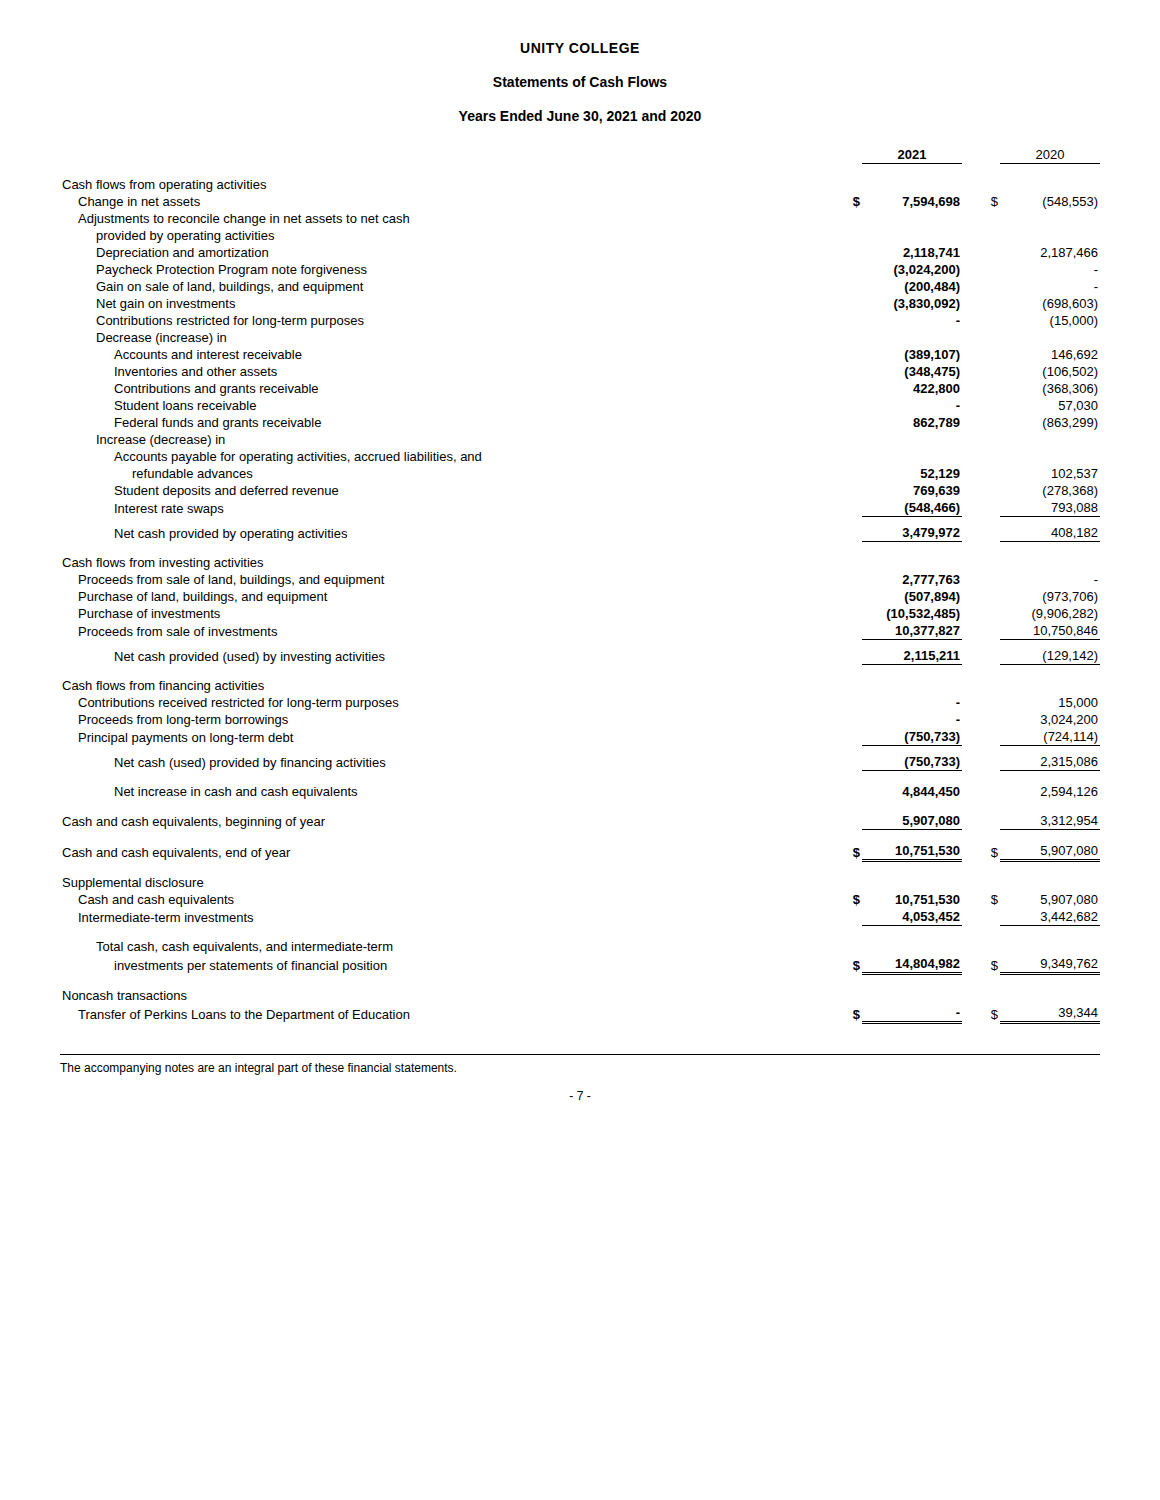UNITY COLLEGE
Statements of Cash Flows
Years Ended June 30, 2021 and 2020
| | | 2021 | | | 2020 |
| Cash flows from operating activities | | | | | |
| Change in net assets | $ | 7,594,698 | | $ | (548,553) |
| Adjustments to reconcile change in net assets to net cash | | | | | |
| provided by operating activities | | | | | |
| Depreciation and amortization | | 2,118,741 | | | 2,187,466 |
| Paycheck Protection Program note forgiveness | | (3,024,200) | | | - |
| Gain on sale of land, buildings, and equipment | | (200,484) | | | - |
| Net gain on investments | | (3,830,092) | | | (698,603) |
| Contributions restricted for long-term purposes | | - | | | (15,000) |
| Decrease (increase) in | | | | | |
| Accounts and interest receivable | | (389,107) | | | 146,692 |
| Inventories and other assets | | (348,475) | | | (106,502) |
| Contributions and grants receivable | | 422,800 | | | (368,306) |
| Student loans receivable | | - | | | 57,030 |
| Federal funds and grants receivable | | 862,789 | | | (863,299) |
| Increase (decrease) in | | | | | |
| Accounts payable for operating activities, accrued liabilities, and | | | | | |
| refundable advances | | 52,129 | | | 102,537 |
| Student deposits and deferred revenue | | 769,639 | | | (278,368) |
| Interest rate swaps | | (548,466) | | | 793,088 |
| Net cash provided by operating activities | | 3,479,972 | | | 408,182 |
| Cash flows from investing activities | | | | | |
| Proceeds from sale of land, buildings, and equipment | | 2,777,763 | | | - |
| Purchase of land, buildings, and equipment | | (507,894) | | | (973,706) |
| Purchase of investments | | (10,532,485) | | | (9,906,282) |
| Proceeds from sale of investments | | 10,377,827 | | | 10,750,846 |
| Net cash provided (used) by investing activities | | 2,115,211 | | | (129,142) |
| Cash flows from financing activities | | | | | |
| Contributions received restricted for long-term purposes | | - | | | 15,000 |
| Proceeds from long-term borrowings | | - | | | 3,024,200 |
| Principal payments on long-term debt | | (750,733) | | | (724,114) |
| Net cash (used) provided by financing activities | | (750,733) | | | 2,315,086 |
| Net increase in cash and cash equivalents | | 4,844,450 | | | 2,594,126 |
| Cash and cash equivalents, beginning of year | | 5,907,080 | | | 3,312,954 |
| Cash and cash equivalents, end of year | $ | 10,751,530 | | $ | 5,907,080 |
| Supplemental disclosure | | | | | |
| Cash and cash equivalents | $ | 10,751,530 | | $ | 5,907,080 |
| Intermediate-term investments | | 4,053,452 | | | 3,442,682 |
| Total cash, cash equivalents, and intermediate-term | | | | | |
| investments per statements of financial position | $ | 14,804,982 | | $ | 9,349,762 |
| Noncash transactions | | | | | |
| Transfer of Perkins Loans to the Department of Education | $ | - | | $ | 39,344 |
The accompanying notes are an integral part of these financial statements.
- 7 -